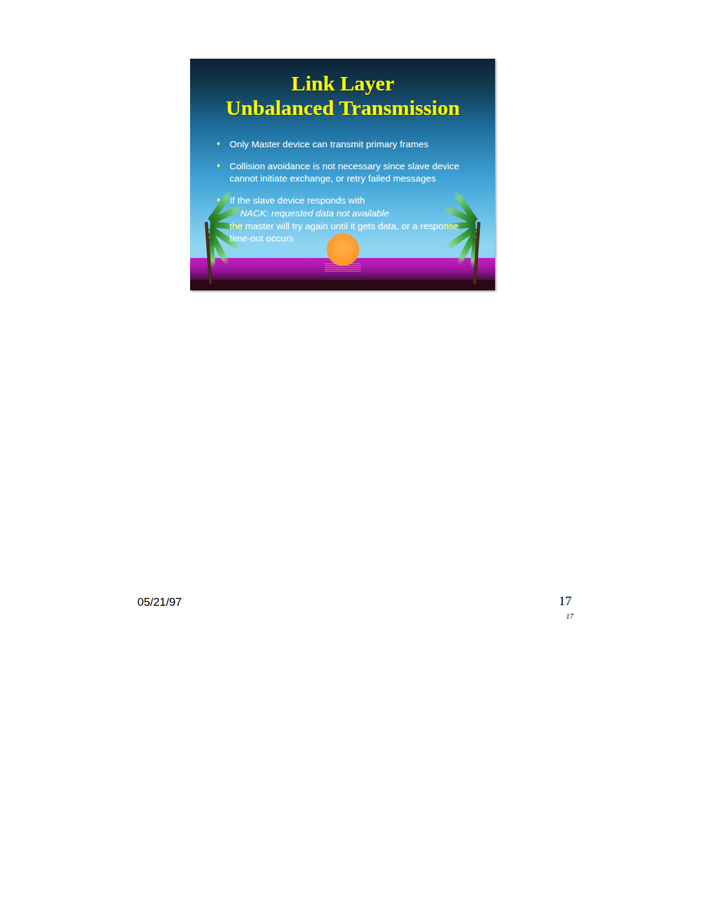Link Layer
Unbalanced Transmission
Only Master device can transmit primary frames
Collision avoidance is not necessary since slave device cannot initiate exchange, or retry failed messages
If the slave device responds with NACK: requested data not available the master will try again until it gets data, or a response time-out occurs
05/21/97
17
17